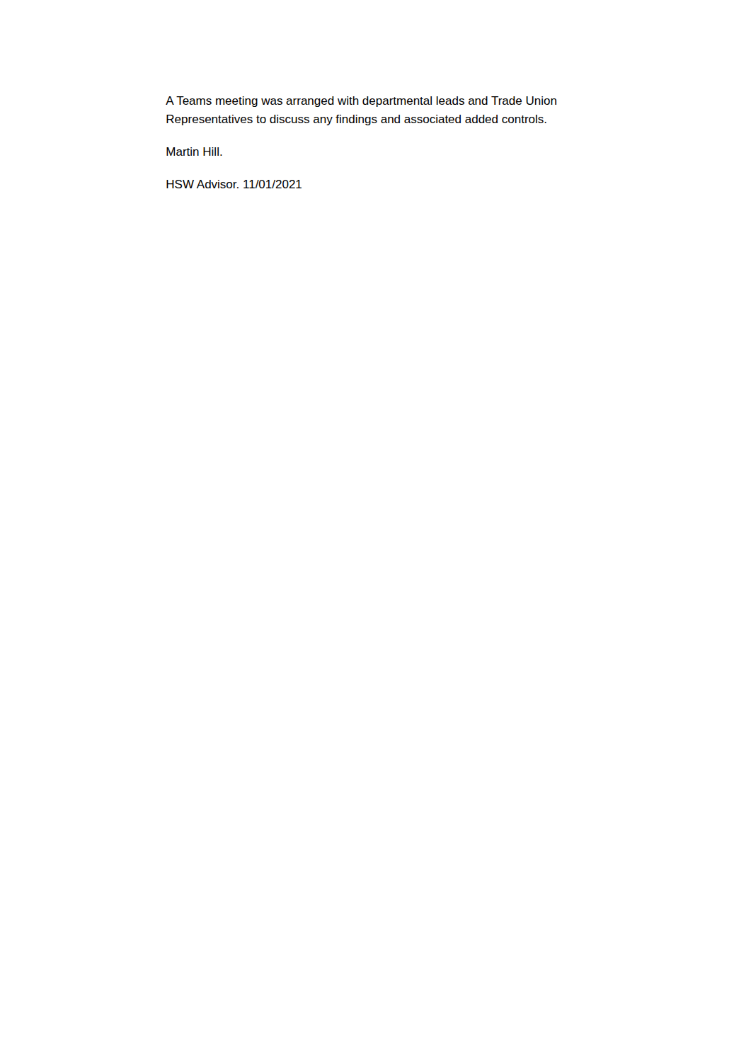A Teams meeting was arranged with departmental leads and Trade Union Representatives to discuss any findings and associated added controls.
Martin Hill.
HSW Advisor. 11/01/2021